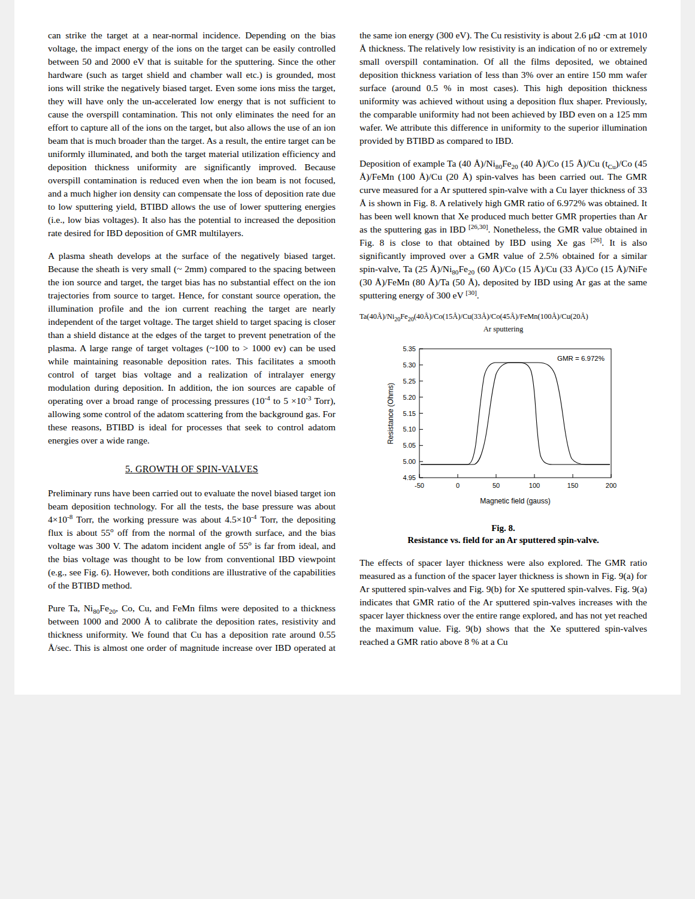can strike the target at a near-normal incidence. Depending on the bias voltage, the impact energy of the ions on the target can be easily controlled between 50 and 2000 eV that is suitable for the sputtering. Since the other hardware (such as target shield and chamber wall etc.) is grounded, most ions will strike the negatively biased target. Even some ions miss the target, they will have only the un-accelerated low energy that is not sufficient to cause the overspill contamination. This not only eliminates the need for an effort to capture all of the ions on the target, but also allows the use of an ion beam that is much broader than the target. As a result, the entire target can be uniformly illuminated, and both the target material utilization efficiency and deposition thickness uniformity are significantly improved. Because overspill contamination is reduced even when the ion beam is not focused, and a much higher ion density can compensate the loss of deposition rate due to low sputtering yield, BTIBD allows the use of lower sputtering energies (i.e., low bias voltages). It also has the potential to increased the deposition rate desired for IBD deposition of GMR multilayers.
A plasma sheath develops at the surface of the negatively biased target. Because the sheath is very small (~ 2mm) compared to the spacing between the ion source and target, the target bias has no substantial effect on the ion trajectories from source to target. Hence, for constant source operation, the illumination profile and the ion current reaching the target are nearly independent of the target voltage. The target shield to target spacing is closer than a shield distance at the edges of the target to prevent penetration of the plasma. A large range of target voltages (~100 to > 1000 ev) can be used while maintaining reasonable deposition rates. This facilitates a smooth control of target bias voltage and a realization of intralayer energy modulation during deposition. In addition, the ion sources are capable of operating over a broad range of processing pressures (10-4 to 5 ×10-3 Torr), allowing some control of the adatom scattering from the background gas. For these reasons, BTIBD is ideal for processes that seek to control adatom energies over a wide range.
5. GROWTH OF SPIN-VALVES
Preliminary runs have been carried out to evaluate the novel biased target ion beam deposition technology. For all the tests, the base pressure was about 4×10-8 Torr, the working pressure was about 4.5×10-4 Torr, the depositing flux is about 55o off from the normal of the growth surface, and the bias voltage was 300 V. The adatom incident angle of 55o is far from ideal, and the bias voltage was thought to be low from conventional IBD viewpoint (e.g., see Fig. 6). However, both conditions are illustrative of the capabilities of the BTIBD method.
Pure Ta, Ni80Fe20, Co, Cu, and FeMn films were deposited to a thickness between 1000 and 2000 Å to calibrate the deposition rates, resistivity and thickness uniformity. We found that Cu has a deposition rate around 0.55 Å/sec. This is almost one order of magnitude increase over IBD operated at the same ion energy (300 eV). The Cu resistivity is about 2.6 μΩ ·cm at 1010 Å thickness. The relatively low resistivity is an indication of no or extremely small overspill contamination. Of all the films deposited, we obtained deposition thickness variation of less than 3% over an entire 150 mm wafer surface (around 0.5 % in most cases). This high deposition thickness uniformity was achieved without using a deposition flux shaper. Previously, the comparable uniformity had not been achieved by IBD even on a 125 mm wafer. We attribute this difference in uniformity to the superior illumination provided by BTIBD as compared to IBD.
Deposition of example Ta (40 Å)/Ni80Fe20 (40 Å)/Co (15 Å)/Cu (tCu)/Co (45 Å)/FeMn (100 Å)/Cu (20 Å) spin-valves has been carried out. The GMR curve measured for a Ar sputtered spin-valve with a Cu layer thickness of 33 Å is shown in Fig. 8. A relatively high GMR ratio of 6.972% was obtained. It has been well known that Xe produced much better GMR properties than Ar as the sputtering gas in IBD [26,30]. Nonetheless, the GMR value obtained in Fig. 8 is close to that obtained by IBD using Xe gas [26]. It is also significantly improved over a GMR value of 2.5% obtained for a similar spin-valve, Ta (25 Å)/Ni80Fe20 (60 Å)/Co (15 Å)/Cu (33 Å)/Co (15 Å)/NiFe (30 Å)/FeMn (80 Å)/Ta (50 Å), deposited by IBD using Ar gas at the same sputtering energy of 300 eV [30].
Ta(40Å)/Ni20 Fe20(40Å)/Co(15Å)/Cu(33Å)/Co(45Å)/FeMn(100Å)/Cu(20Å)
Ar sputtering
5.35 5.30 5.25 5.20 5.15 5.10 5.05 5.00 4.95 -50 0 50 100 150 200 Magnetic field (gauss) Resistance (Ohms) GMR = 6.972%
Fig. 8. Resistance vs. field for an Ar sputtered spin-valve.
The effects of spacer layer thickness were also explored. The GMR ratio measured as a function of the spacer layer thickness is shown in Fig. 9(a) for Ar sputtered spin-valves and Fig. 9(b) for Xe sputtered spin-valves. Fig. 9(a) indicates that GMR ratio of the Ar sputtered spin-valves increases with the spacer layer thickness over the entire range explored, and has not yet reached the maximum value. Fig. 9(b) shows that the Xe sputtered spin-valves reached a GMR ratio above 8 % at a Cu